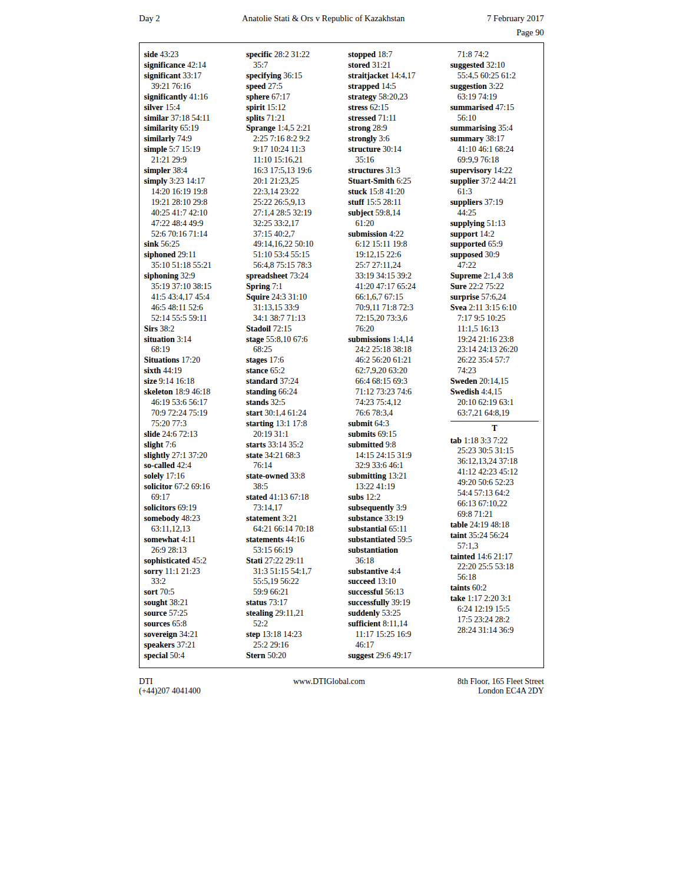Day 2
Anatolie Stati & Ors v Republic of Kazakhstan
7 February 2017
Page 90
side 43:23
significance 42:14
significant 33:17
39:21 76:16
significantly 41:16
silver 15:4
similar 37:18 54:11
similarity 65:19
similarly 74:9
simple 5:7 15:19
21:21 29:9
simpler 38:4
simply 3:23 14:17
14:20 16:19 19:8
19:21 28:10 29:8
40:25 41:7 42:10
47:22 48:4 49:9
52:6 70:16 71:14
sink 56:25
siphoned 29:11
35:10 51:18 55:21
siphoning 32:9
35:19 37:10 38:15
41:5 43:4,17 45:4
46:5 48:11 52:6
52:14 55:5 59:11
Sirs 38:2
situation 3:14
68:19
Situations 17:20
sixth 44:19
size 9:14 16:18
skeleton 18:9 46:18
46:19 53:6 56:17
70:9 72:24 75:19
75:20 77:3
slide 24:6 72:13
slight 7:6
slightly 27:1 37:20
so-called 42:4
solely 17:16
solicitor 67:2 69:16
69:17
solicitors 69:19
somebody 48:23
63:11,12,13
somewhat 4:11
26:9 28:13
sophisticated 45:2
sorry 11:1 21:23
33:2
sort 70:5
sought 38:21
source 57:25
sources 65:8
sovereign 34:21
speakers 37:21
special 50:4
specific 28:2 31:22
35:7
specifying 36:15
speed 27:5
sphere 67:17
spirit 15:12
splits 71:21
Sprange 1:4,5 2:21
2:25 7:16 8:2 9:2
9:17 10:24 11:3
11:10 15:16,21
16:3 17:5,13 19:6
20:1 21:23,25
22:3,14 23:22
25:22 26:5,9,13
27:1,4 28:5 32:19
32:25 33:2,17
37:15 40:2,7
49:14,16,22 50:10
51:10 53:4 55:15
56:4,8 75:15 78:3
spreadsheet 73:24
Spring 7:1
Squire 24:3 31:10
31:13,15 33:9
34:1 38:7 71:13
Stadoil 72:15
stage 55:8,10 67:6
68:25
stages 17:6
stance 65:2
standard 37:24
standing 66:24
stands 32:5
start 30:1,4 61:24
starting 13:1 17:8
20:19 31:1
starts 33:14 35:2
state 34:21 68:3
76:14
state-owned 33:8
38:5
stated 41:13 67:18
73:14,17
statement 3:21
64:21 66:14 70:18
statements 44:16
53:15 66:19
Stati 27:22 29:11
31:3 51:15 54:1,7
55:5,19 56:22
59:9 66:21
status 73:17
stealing 29:11,21
52:2
step 13:18 14:23
25:2 29:16
Stern 50:20
stopped 18:7
stored 31:21
straitjacket 14:4,17
strapped 14:5
strategy 58:20,23
stress 62:15
stressed 71:11
strong 28:9
strongly 3:6
structure 30:14
35:16
structures 31:3
Stuart-Smith 6:25
stuck 15:8 41:20
stuff 15:5 28:11
subject 59:8,14
61:20
submission 4:22
6:12 15:11 19:8
19:12,15 22:6
25:7 27:11,24
33:19 34:15 39:2
41:20 47:17 65:24
66:1,6,7 67:15
70:9,11 71:8 72:3
72:15,20 73:3,6
76:20
submissions 1:4,14
24:2 25:18 38:18
46:2 56:20 61:21
62:7,9,20 63:20
66:4 68:15 69:3
71:12 73:23 74:6
74:23 75:4,12
76:6 78:3,4
submit 64:3
submits 69:15
submitted 9:8
14:15 24:15 31:9
32:9 33:6 46:1
submitting 13:21
13:22 41:19
subs 12:2
subsequently 3:9
substance 33:19
substantial 65:11
substantiated 59:5
substantiation
36:18
substantive 4:4
succeed 13:10
successful 56:13
successfully 39:19
suddenly 53:25
sufficient 8:11,14
11:17 15:25 16:9
46:17
suggest 29:6 49:17
71:8 74:2
suggested 32:10
55:4,5 60:25 61:2
suggestion 3:22
63:19 74:19
summarised 47:15
56:10
summarising 35:4
summary 38:17
41:10 46:1 68:24
69:9,9 76:18
supervisory 14:22
supplier 37:2 44:21
61:3
suppliers 37:19
44:25
supplying 51:13
support 14:2
supported 65:9
supposed 30:9
47:22
Supreme 2:1,4 3:8
Sure 22:2 75:22
surprise 57:6,24
Svea 2:11 3:15 6:10
7:17 9:5 10:25
11:1,5 16:13
19:24 21:16 23:8
23:14 24:13 26:20
26:22 35:4 57:7
74:23
Sweden 20:14,15
Swedish 4:4,15
20:10 62:19 63:1
63:7,21 64:8,19
T
tab 1:18 3:3 7:22
25:23 30:5 31:15
36:12,13,24 37:18
41:12 42:23 45:12
49:20 50:6 52:23
54:4 57:13 64:2
66:13 67:10,22
69:8 71:21
table 24:19 48:18
taint 35:24 56:24
57:1,3
tainted 14:6 21:17
22:20 25:5 53:18
56:18
taints 60:2
take 1:17 2:20 3:1
6:24 12:19 15:5
17:5 23:24 28:2
28:24 31:14 36:9
DTI
(+44)207 4041400
www.DTIGlobal.com
8th Floor, 165 Fleet Street
London EC4A 2DY